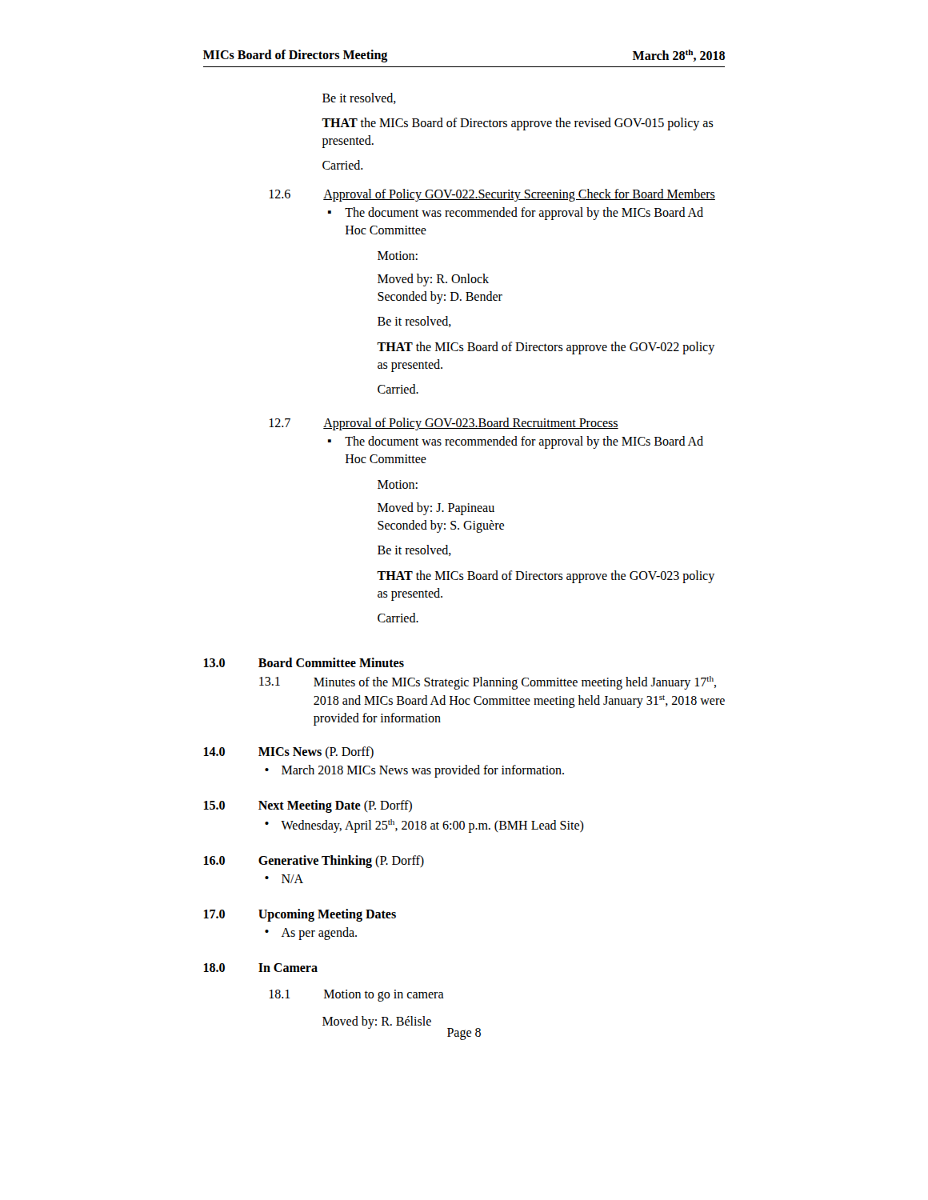MICs Board of Directors Meeting
March 28th, 2018
Be it resolved,
THAT the MICs Board of Directors approve the revised GOV-015 policy as presented.
Carried.
12.6
Approval of Policy GOV-022.Security Screening Check for Board Members
The document was recommended for approval by the MICs Board Ad Hoc Committee
Motion:
Moved by: R. Onlock
Seconded by: D. Bender
Be it resolved,
THAT the MICs Board of Directors approve the GOV-022 policy as presented.
Carried.
12.7
Approval of Policy GOV-023.Board Recruitment Process
The document was recommended for approval by the MICs Board Ad Hoc Committee
Motion:
Moved by: J. Papineau
Seconded by: S. Giguère
Be it resolved,
THAT the MICs Board of Directors approve the GOV-023 policy as presented.
Carried.
13.0
Board Committee Minutes
13.1
Minutes of the MICs Strategic Planning Committee meeting held January 17th, 2018 and MICs Board Ad Hoc Committee meeting held January 31st, 2018 were provided for information
14.0
MICs News (P. Dorff)
March 2018 MICs News was provided for information.
15.0
Next Meeting Date (P. Dorff)
Wednesday, April 25th, 2018 at 6:00 p.m. (BMH Lead Site)
16.0
Generative Thinking (P. Dorff)
N/A
17.0
Upcoming Meeting Dates
As per agenda.
18.0
In Camera
18.1
Motion to go in camera
Moved by: R. Bélisle
Page 8